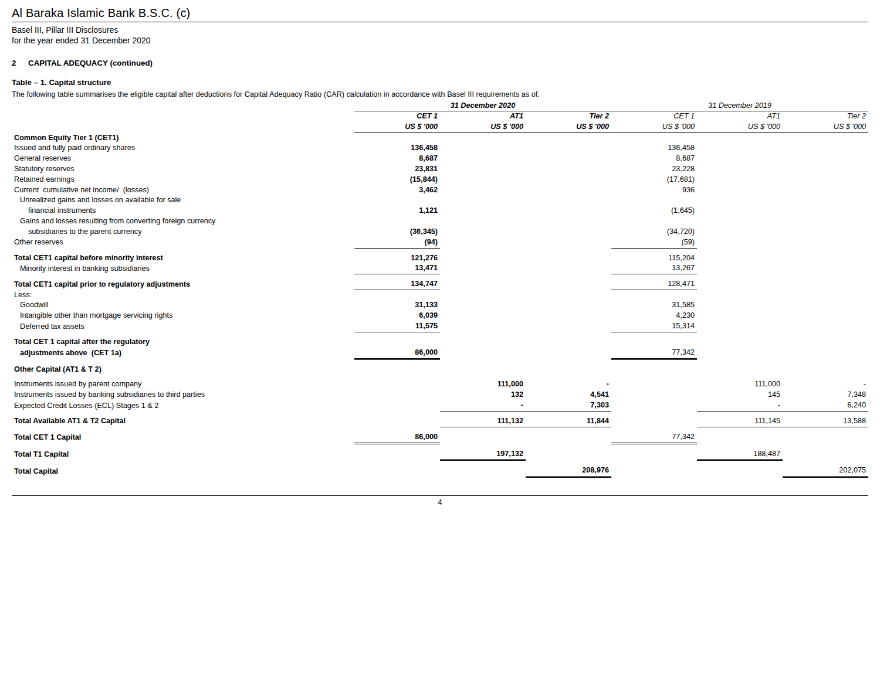Al Baraka Islamic Bank B.S.C. (c)
Basel III, Pillar III Disclosures
for the year ended 31 December 2020
2 CAPITAL ADEQUACY (continued)
Table – 1. Capital structure
The following table summarises the eligible capital after deductions for Capital Adequacy Ratio (CAR) calculation in accordance with Basel III requirements as of:
| | 31 December 2020 | 31 December 2019 |
| | CET 1 | AT1 | Tier 2 | CET 1 | AT1 | Tier 2 |
| | US $ '000 | US $ '000 | US $ '000 | US $ '000 | US $ '000 | US $ '000 |
| Common Equity Tier 1 (CET1) | | | | | | |
| Issued and fully paid ordinary shares | 136,458 | | | 136,458 | | |
| General reserves | 8,687 | | | 8,687 | | |
| Statutory reserves | 23,831 | | | 23,228 | | |
| Retained earnings | (15,844) | | | (17,681) | | |
| Current cumulative net income/ (losses) | 3,462 | | | 936 | | |
| Unrealized gains and losses on available for sale | | | | | | |
| financial instruments | 1,121 | | | (1,645) | | |
| Gains and losses resulting from converting foreign currency | | | | | | |
| subsidiaries to the parent currency | (36,345) | | | (34,720) | | |
| Other reserves | (94) | | | (59) | | |
| Total CET1 capital before minority interest | 121,276 | | | 115,204 | | |
| Minority interest in banking subsidiaries | 13,471 | | | 13,267 | | |
| Total CET1 capital prior to regulatory adjustments | 134,747 | | | 128,471 | | |
| Less: | | | | | | |
| Goodwill | 31,133 | | | 31,585 | | |
| Intangible other than mortgage servicing rights | 6,039 | | | 4,230 | | |
| Deferred tax assets | 11,575 | | | 15,314 | | |
| Total CET 1 capital after the regulatory | | | | | | |
| adjustments above (CET 1a) | 86,000 | | | 77,342 | | |
| Other Capital (AT1 & T 2) | | | | | | |
| Instruments issued by parent company | | 111,000 | - | | 111,000 | - |
| Instruments issued by banking subsidiaries to third parties | | 132 | 4,541 | | 145 | 7,348 |
| Expected Credit Losses (ECL) Stages 1 & 2 | | - | 7,303 | | - | 6,240 |
| Total Available AT1 & T2 Capital | | 111,132 | 11,844 | | 111,145 | 13,588 |
| Total CET 1 Capital | 86,000 | | | 77,342 | | |
| Total T1 Capital | | 197,132 | | | 188,487 | |
| Total Capital | | | 208,976 | | | 202,075 |
4